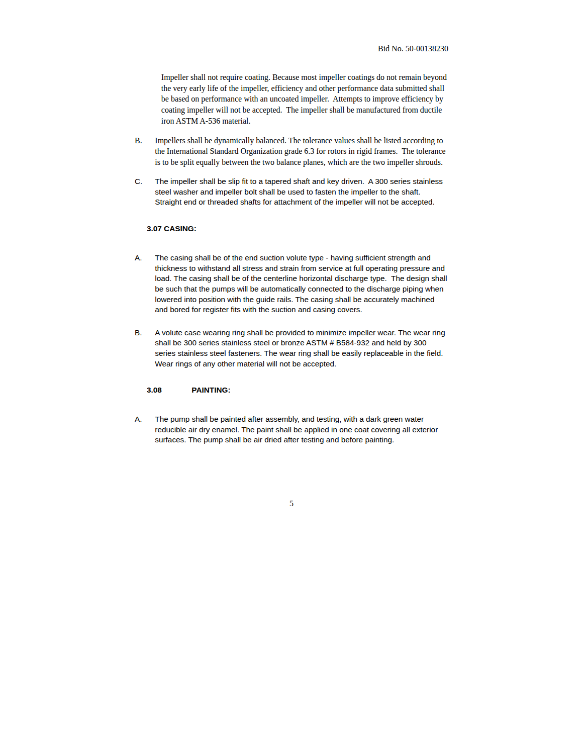Bid No. 50-00138230
Impeller shall not require coating. Because most impeller coatings do not remain beyond the very early life of the impeller, efficiency and other performance data submitted shall be based on performance with an uncoated impeller. Attempts to improve efficiency by coating impeller will not be accepted. The impeller shall be manufactured from ductile iron ASTM A-536 material.
B.
Impellers shall be dynamically balanced. The tolerance values shall be listed according to the International Standard Organization grade 6.3 for rotors in rigid frames. The tolerance is to be split equally between the two balance planes, which are the two impeller shrouds.
C.
The impeller shall be slip fit to a tapered shaft and key driven. A 300 series stainless steel washer and impeller bolt shall be used to fasten the impeller to the shaft. Straight end or threaded shafts for attachment of the impeller will not be accepted.
3.07 CASING:
A.
The casing shall be of the end suction volute type - having sufficient strength and thickness to withstand all stress and strain from service at full operating pressure and load. The casing shall be of the centerline horizontal discharge type. The design shall be such that the pumps will be automatically connected to the discharge piping when lowered into position with the guide rails. The casing shall be accurately machined and bored for register fits with the suction and casing covers.
B.
A volute case wearing ring shall be provided to minimize impeller wear. The wear ring shall be 300 series stainless steel or bronze ASTM # B584-932 and held by 300 series stainless steel fasteners. The wear ring shall be easily replaceable in the field. Wear rings of any other material will not be accepted.
3.08 PAINTING:
A.
The pump shall be painted after assembly, and testing, with a dark green water reducible air dry enamel. The paint shall be applied in one coat covering all exterior surfaces. The pump shall be air dried after testing and before painting.
5